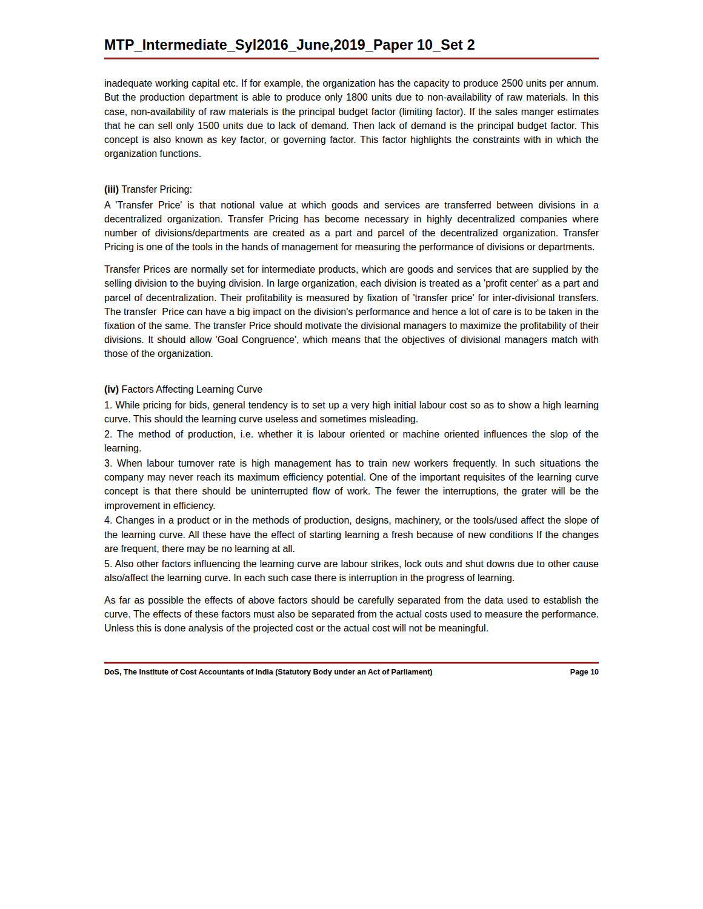MTP_Intermediate_Syl2016_June,2019_Paper 10_Set 2
inadequate working capital etc. If for example, the organization has the capacity to produce 2500 units per annum. But the production department is able to produce only 1800 units due to non-availability of raw materials. In this case, non-availability of raw materials is the principal budget factor (limiting factor). If the sales manger estimates that he can sell only 1500 units due to lack of demand. Then lack of demand is the principal budget factor. This concept is also known as key factor, or governing factor. This factor highlights the constraints with in which the organization functions.
(iii) Transfer Pricing:
A 'Transfer Price' is that notional value at which goods and services are transferred between divisions in a decentralized organization. Transfer Pricing has become necessary in highly decentralized companies where number of divisions/departments are created as a part and parcel of the decentralized organization. Transfer Pricing is one of the tools in the hands of management for measuring the performance of divisions or departments.
Transfer Prices are normally set for intermediate products, which are goods and services that are supplied by the selling division to the buying division. In large organization, each division is treated as a 'profit center' as a part and parcel of decentralization. Their profitability is measured by fixation of 'transfer price' for inter-divisional transfers. The transfer Price can have a big impact on the division's performance and hence a lot of care is to be taken in the fixation of the same. The transfer Price should motivate the divisional managers to maximize the profitability of their divisions. It should allow 'Goal Congruence', which means that the objectives of divisional managers match with those of the organization.
(iv) Factors Affecting Learning Curve
1. While pricing for bids, general tendency is to set up a very high initial labour cost so as to show a high learning curve. This should the learning curve useless and sometimes misleading.
2. The method of production, i.e. whether it is labour oriented or machine oriented influences the slop of the learning.
3. When labour turnover rate is high management has to train new workers frequently. In such situations the company may never reach its maximum efficiency potential. One of the important requisites of the learning curve concept is that there should be uninterrupted flow of work. The fewer the interruptions, the grater will be the improvement in efficiency.
4. Changes in a product or in the methods of production, designs, machinery, or the tools/used affect the slope of the learning curve. All these have the effect of starting learning a fresh because of new conditions If the changes are frequent, there may be no learning at all.
5. Also other factors influencing the learning curve are labour strikes, lock outs and shut downs due to other cause also/affect the learning curve. In each such case there is interruption in the progress of learning.
As far as possible the effects of above factors should be carefully separated from the data used to establish the curve. The effects of these factors must also be separated from the actual costs used to measure the performance. Unless this is done analysis of the projected cost or the actual cost will not be meaningful.
DoS, The Institute of Cost Accountants of India (Statutory Body under an Act of Parliament) Page 10